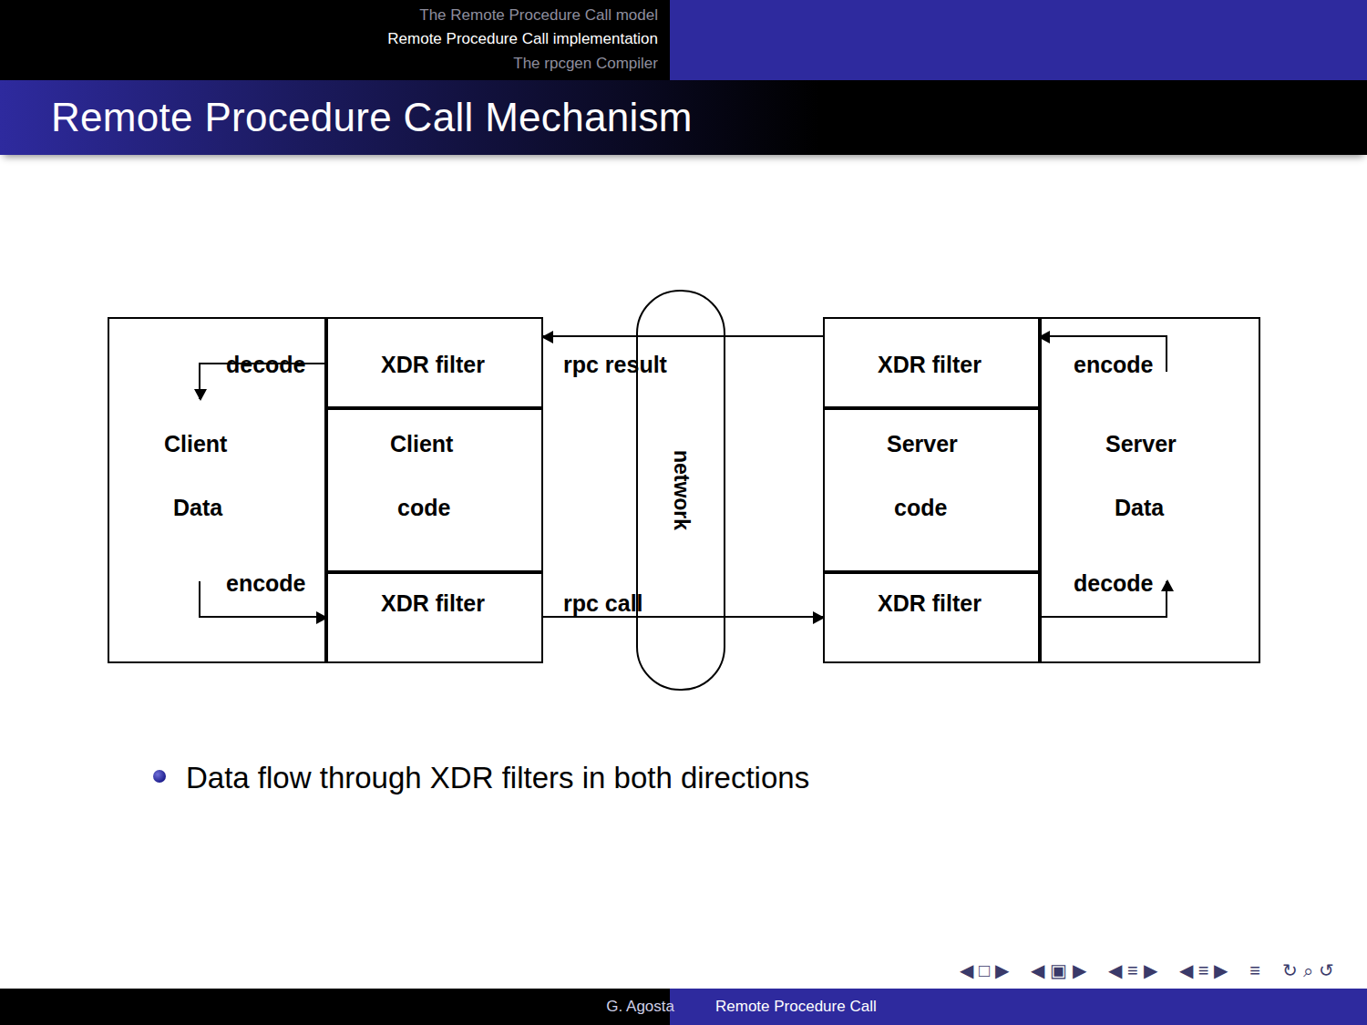The Remote Procedure Call model
Remote Procedure Call implementation
The rpcgen Compiler
Remote Procedure Call Mechanism
network
decode
encode
Client
Data
XDR filter
Client
code
XDR filter
rpc result
rpc call
XDR filter
Server
code
XDR filter
encode
decode
Server
Data
Data flow through XDR filters in both directions
◀□▶ ◀▣▶ ◀≡▶ ◀≡▶ ≡ ↻⌕↺
G. Agosta
Remote Procedure Call